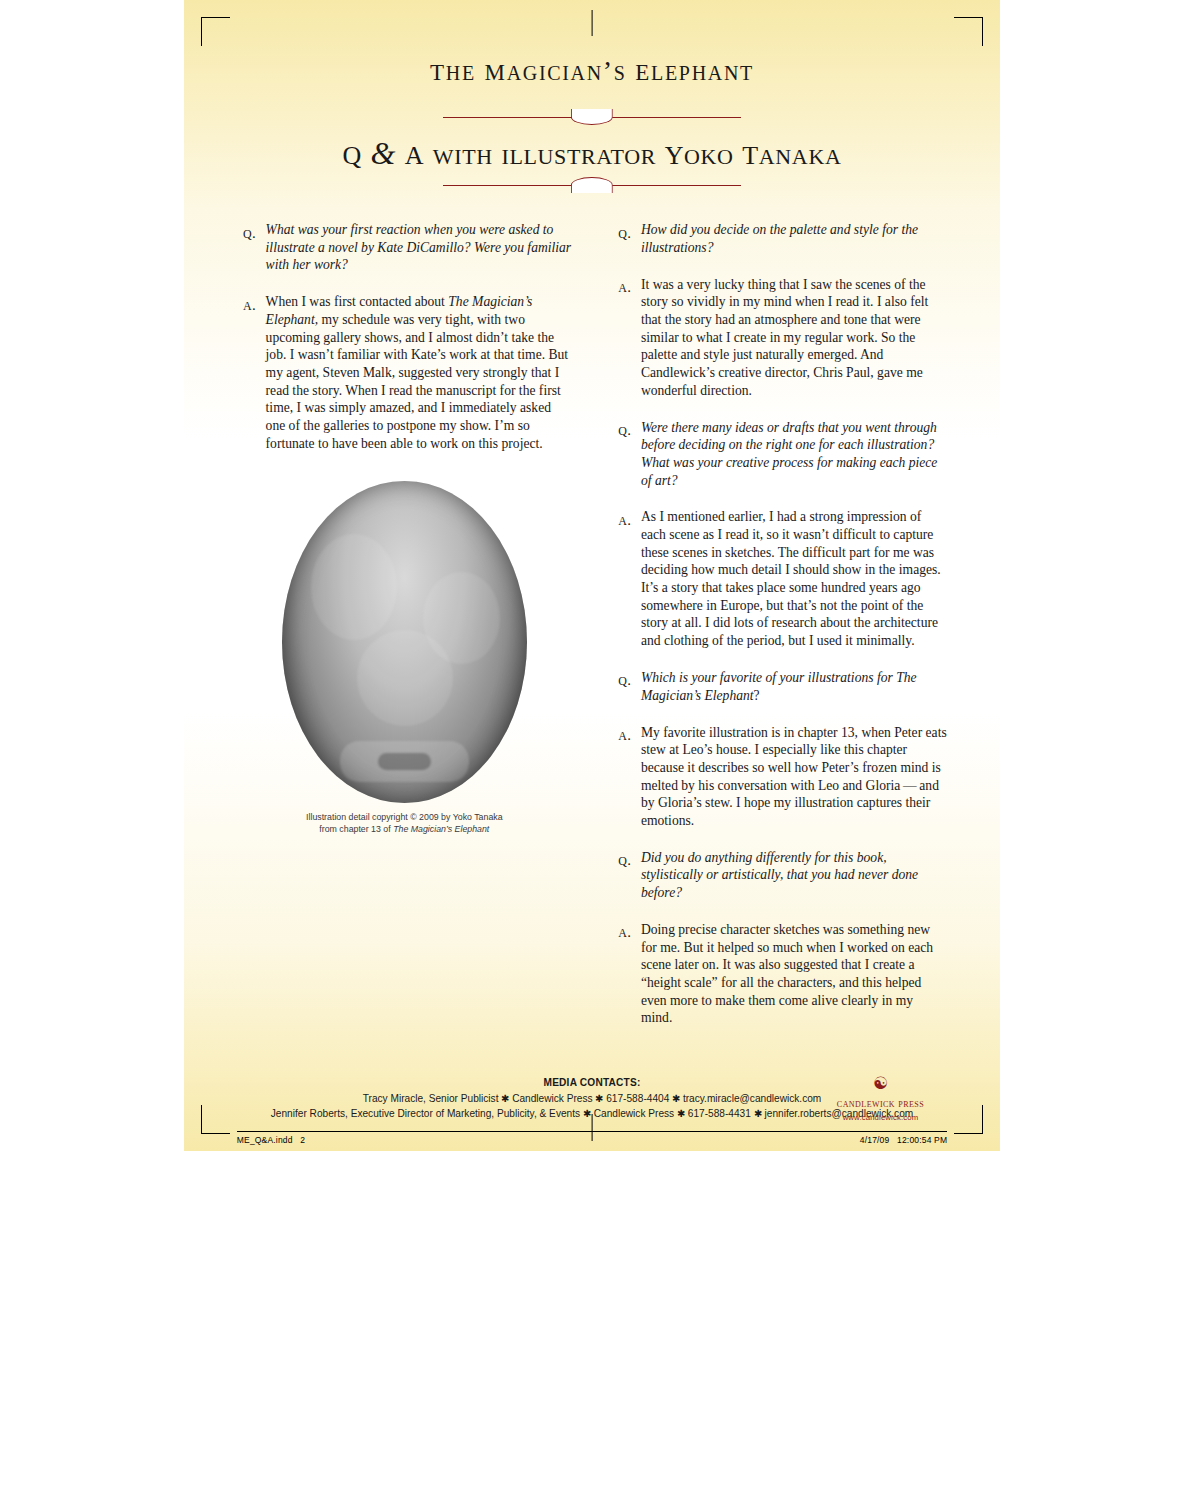The Magician’s Elephant
Q & A with illustrator Yoko Tanaka
Q.
What was your first reaction when you were asked to illustrate a novel by Kate DiCamillo? Were you familiar with her work?
A.
When I was first contacted about The Magician’s Elephant, my schedule was very tight, with two upcoming gallery shows, and I almost didn’t take the job. I wasn’t familiar with Kate’s work at that time. But my agent, Steven Malk, suggested very strongly that I read the story. When I read the manuscript for the first time, I was simply amazed, and I immediately asked one of the galleries to postpone my show. I’m so fortunate to have been able to work on this project.
Illustration detail copyright © 2009 by Yoko Tanaka
from chapter 13 of The Magician’s Elephant
Q.
How did you decide on the palette and style for the illustrations?
A.
It was a very lucky thing that I saw the scenes of the story so vividly in my mind when I read it. I also felt that the story had an atmosphere and tone that were similar to what I create in my regular work. So the palette and style just naturally emerged. And Candlewick’s creative director, Chris Paul, gave me wonderful direction.
Q.
Were there many ideas or drafts that you went through before deciding on the right one for each illustration? What was your creative process for making each piece of art?
A.
As I mentioned earlier, I had a strong impression of each scene as I read it, so it wasn’t difficult to capture these scenes in sketches. The difficult part for me was deciding how much detail I should show in the images. It’s a story that takes place some hundred years ago somewhere in Europe, but that’s not the point of the story at all. I did lots of research about the architecture and clothing of the period, but I used it minimally.
Q.
Which is your favorite of your illustrations for The Magician’s Elephant?
A.
My favorite illustration is in chapter 13, when Peter eats stew at Leo’s house. I especially like this chapter because it describes so well how Peter’s frozen mind is melted by his conversation with Leo and Gloria — and by Gloria’s stew. I hope my illustration captures their emotions.
Q.
Did you do anything differently for this book, stylistically or artistically, that you had never done before?
A.
Doing precise character sketches was something new for me. But it helped so much when I worked on each scene later on. It was also suggested that I create a “height scale” for all the characters, and this helped even more to make them come alive clearly in my mind.
MEDIA CONTACTS:
Tracy Miracle, Senior Publicist ✱ Candlewick Press ✱ 617-588-4404 ✱ tracy.miracle@candlewick.com
Jennifer Roberts, Executive Director of Marketing, Publicity, & Events ✱ Candlewick Press ✱ 617-588-4431 ✱ jennifer.roberts@candlewick.com
☯
Candlewick Press
www.candlewick.com
ME_Q&A.indd 2 4/17/09 12:00:54 PM